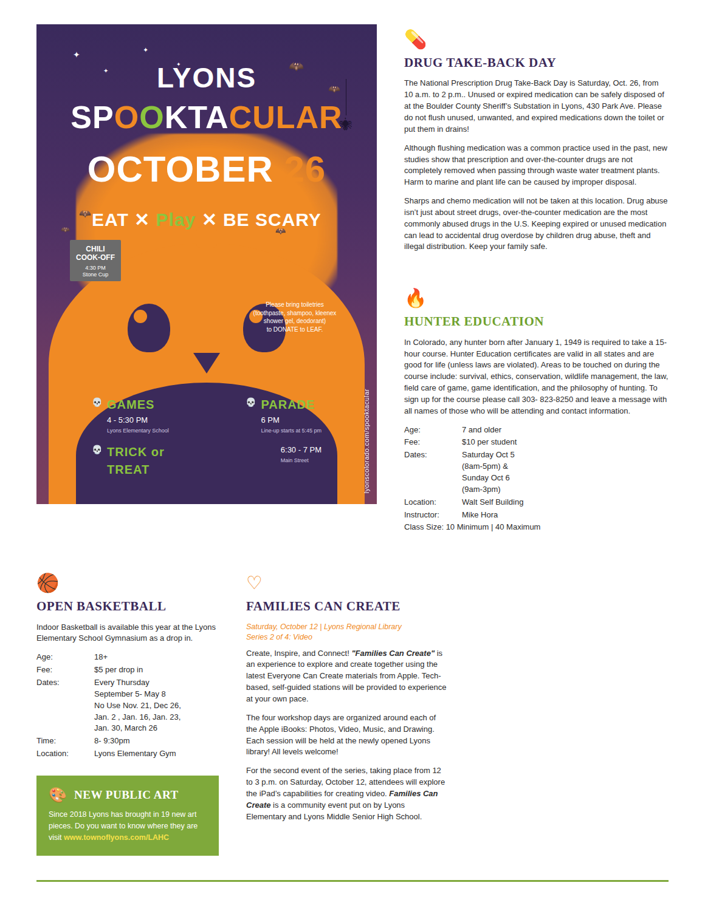✦ ✦ ✦ ✦ 🦇 🦇 🦇 🦇 🦇 🕷
LYONS
SP OOKTA CULAR
OCTOBER 26
EAT ✕ Play ✕ BE SCARY
CHILI
COOK-OFF 4:30 PM
Stone Cup
Please bring toiletries
(toothpaste, shampoo, kleenex
shower gel, deodorant)
to DONATE to LEAF.
💀
GAMES
4 - 5:30 PM
Lyons Elementary School
💀
PARADE
6 PM
Line-up starts at 5:45 pm
💀
TRICK or
TREAT
6:30 - 7 PM
Main Street
lyonscolorado.com/spooktacular
💊
DRUG TAKE-BACK DAY
The National Prescription Drug Take-Back Day is Saturday, Oct. 26, from 10 a.m. to 2 p.m.. Unused or expired medication can be safely disposed of at the Boulder County Sheriff’s Substation in Lyons, 430 Park Ave. Please do not flush unused, unwanted, and expired medications down the toilet or put them in drains!
Although flushing medication was a common practice used in the past, new studies show that prescription and over-the-counter drugs are not completely removed when passing through waste water treatment plants. Harm to marine and plant life can be caused by improper disposal.
Sharps and chemo medication will not be taken at this location. Drug abuse isn’t just about street drugs, over-the-counter medication are the most commonly abused drugs in the U.S. Keeping expired or unused medication can lead to accidental drug overdose by children drug abuse, theft and illegal distribution. Keep your family safe.
🔥
HUNTER EDUCATION
In Colorado, any hunter born after January 1, 1949 is required to take a 15-hour course. Hunter Education certificates are valid in all states and are good for life (unless laws are violated). Areas to be touched on during the course include: survival, ethics, conservation, wildlife management, the law, field care of game, game identification, and the philosophy of hunting. To sign up for the course please call 303- 823-8250 and leave a message with all names of those who will be attending and contact information.
Age:
7 and older
Fee:
$10 per student
Dates:
Saturday Oct 5
(8am-5pm) &
Sunday Oct 6
(9am-3pm)
Location:
Walt Self Building
Instructor:
Mike Hora
Class Size: 10 Minimum | 40 Maximum
🏀
OPEN BASKETBALL
Indoor Basketball is available this year at the Lyons Elementary School Gymnasium as a drop in.
Age:
18+
Fee:
$5 per drop in
Dates:
Every Thursday
September 5- May 8
No Use Nov. 21, Dec 26,
Jan. 2 , Jan. 16, Jan. 23,
Jan. 30, March 26
Time:
8- 9:30pm
Location:
Lyons Elementary Gym
🎨
NEW PUBLIC ART
Since 2018 Lyons has brought in 19 new art pieces. Do you want to know where they are visit www.townoflyons.com/LAHC
♡
FAMILIES CAN CREATE
Saturday, October 12 | Lyons Regional Library
Series 2 of 4: Video
Create, Inspire, and Connect! "Families Can Create" is an experience to explore and create together using the latest Everyone Can Create materials from Apple. Tech-based, self-guided stations will be provided to experience at your own pace.
The four workshop days are organized around each of the Apple iBooks: Photos, Video, Music, and Drawing. Each session will be held at the newly opened Lyons library! All levels welcome!
For the second event of the series, taking place from 12 to 3 p.m. on Saturday, October 12, attendees will explore the iPad’s capabilities for creating video. Families Can Create is a community event put on by Lyons Elementary and Lyons Middle Senior High School.